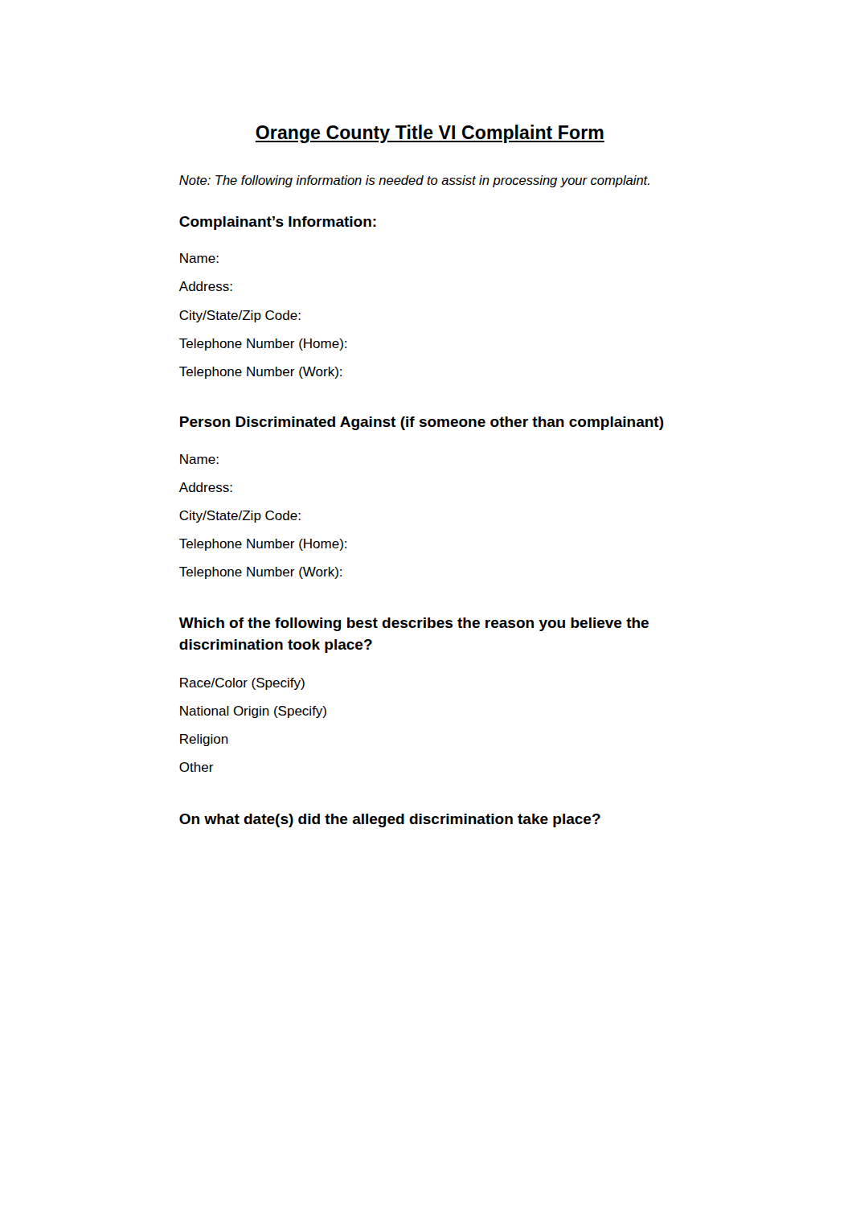Orange County Title VI Complaint Form
Note: The following information is needed to assist in processing your complaint.
Complainant’s Information:
Name:
Address:
City/State/Zip Code:
Telephone Number (Home):
Telephone Number (Work):
Person Discriminated Against (if someone other than complainant)
Name:
Address:
City/State/Zip Code:
Telephone Number (Home):
Telephone Number (Work):
Which of the following best describes the reason you believe the discrimination took place?
Race/Color (Specify)
National Origin (Specify)
Religion
Other
On what date(s) did the alleged discrimination take place?